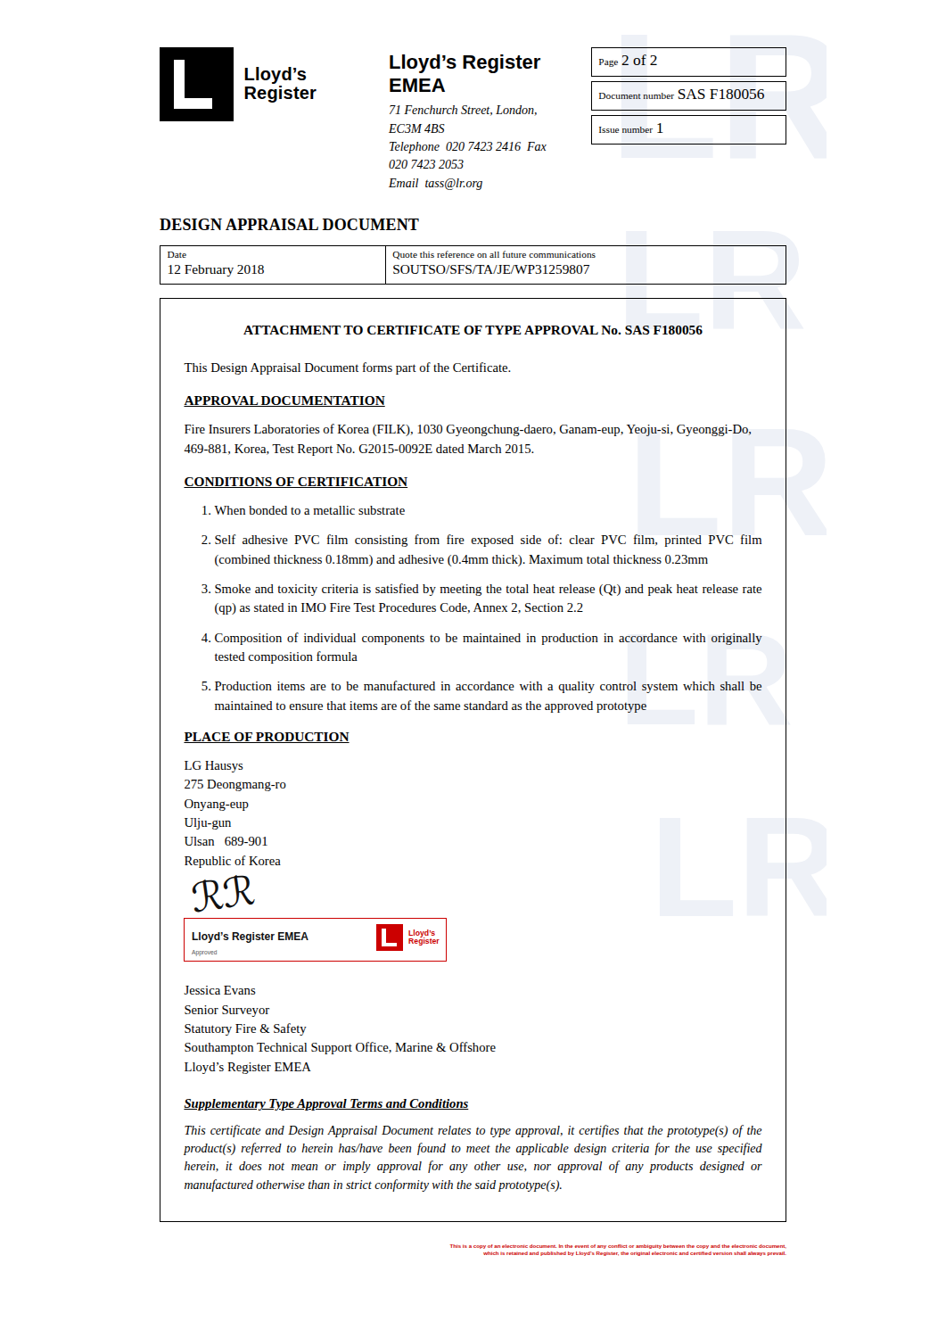LR
LR
LR
LR
LR
Lloyd’s Register
Lloyd’s Register EMEA
71 Fenchurch Street, London, EC3M 4BS
Telephone 020 7423 2416 Fax 020 7423 2053
Email tass@lr.org
Page 2 of 2
Document number SAS F180056
Issue number 1
DESIGN APPRAISAL DOCUMENT
| Date 12 February 2018 | Quote this reference on all future communications SOUTSO/SFS/TA/JE/WP31259807 |
ATTACHMENT TO CERTIFICATE OF TYPE APPROVAL No. SAS F180056
This Design Appraisal Document forms part of the Certificate.
APPROVAL DOCUMENTATION
Fire Insurers Laboratories of Korea (FILK), 1030 Gyeongchung-daero, Ganam-eup, Yeoju-si, Gyeonggi-Do, 469-881, Korea, Test Report No. G2015-0092E dated March 2015.
CONDITIONS OF CERTIFICATION
When bonded to a metallic substrate
Self adhesive PVC film consisting from fire exposed side of: clear PVC film, printed PVC film (combined thickness 0.18mm) and adhesive (0.4mm thick). Maximum total thickness 0.23mm
Smoke and toxicity criteria is satisfied by meeting the total heat release (Qt) and peak heat release rate (qp) as stated in IMO Fire Test Procedures Code, Annex 2, Section 2.2
Composition of individual components to be maintained in production in accordance with originally tested composition formula
Production items are to be manufactured in accordance with a quality control system which shall be maintained to ensure that items are of the same standard as the approved prototype
PLACE OF PRODUCTION
LG Hausys
275 Deongmang-ro
Onyang-eup
Ulju-gun
Ulsan 689-901
Republic of Korea
ℛℛ
Lloyd’s Register EMEA Approved Lloyd’s
Register
Jessica Evans
Senior Surveyor
Statutory Fire & Safety
Southampton Technical Support Office, Marine & Offshore
Lloyd’s Register EMEA
Supplementary Type Approval Terms and Conditions
This certificate and Design Appraisal Document relates to type approval, it certifies that the prototype(s) of the product(s) referred to herein has/have been found to meet the applicable design criteria for the use specified herein, it does not mean or imply approval for any other use, nor approval of any products designed or manufactured otherwise than in strict conformity with the said prototype(s).
This is a copy of an electronic document. In the event of any conflict or ambiguity between the copy and the electronic document,
which is retained and published by Lloyd’s Register, the original electronic and certified version shall always prevail.